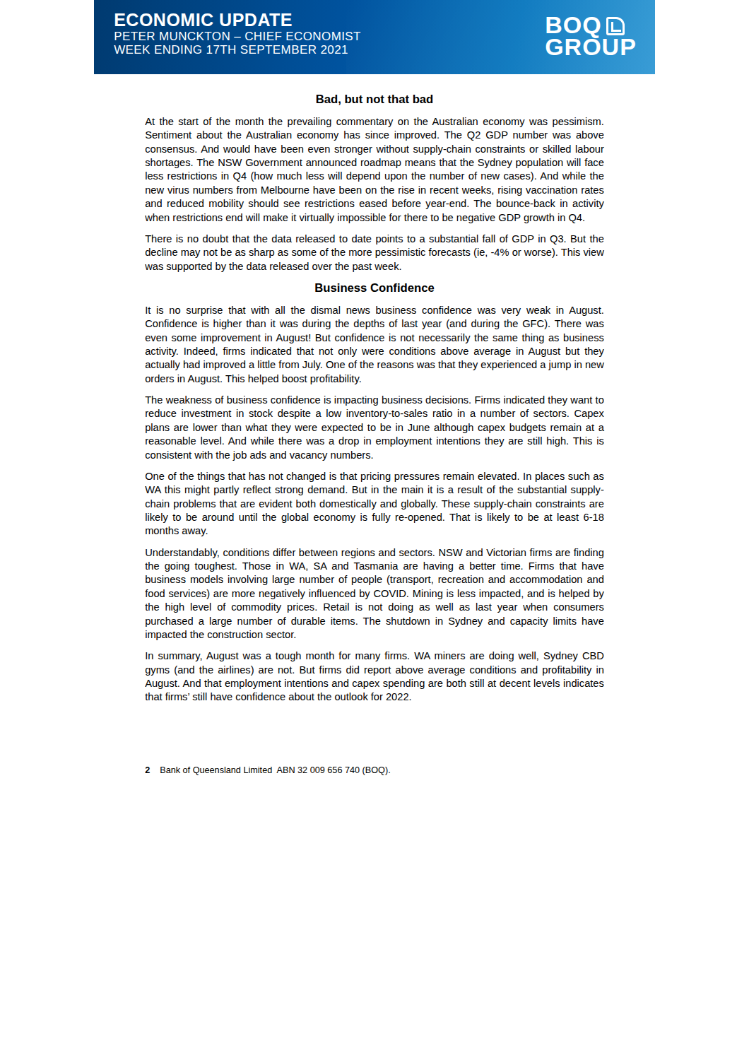ECONOMIC UPDATE
PETER MUNCKTON – CHIEF ECONOMIST
WEEK ENDING 17TH SEPTEMBER 2021
BOQ GROUP
Bad, but not that bad
At the start of the month the prevailing commentary on the Australian economy was pessimism. Sentiment about the Australian economy has since improved. The Q2 GDP number was above consensus. And would have been even stronger without supply-chain constraints or skilled labour shortages. The NSW Government announced roadmap means that the Sydney population will face less restrictions in Q4 (how much less will depend upon the number of new cases). And while the new virus numbers from Melbourne have been on the rise in recent weeks, rising vaccination rates and reduced mobility should see restrictions eased before year-end. The bounce-back in activity when restrictions end will make it virtually impossible for there to be negative GDP growth in Q4.
There is no doubt that the data released to date points to a substantial fall of GDP in Q3. But the decline may not be as sharp as some of the more pessimistic forecasts (ie, -4% or worse). This view was supported by the data released over the past week.
Business Confidence
It is no surprise that with all the dismal news business confidence was very weak in August. Confidence is higher than it was during the depths of last year (and during the GFC). There was even some improvement in August! But confidence is not necessarily the same thing as business activity. Indeed, firms indicated that not only were conditions above average in August but they actually had improved a little from July. One of the reasons was that they experienced a jump in new orders in August. This helped boost profitability.
The weakness of business confidence is impacting business decisions. Firms indicated they want to reduce investment in stock despite a low inventory-to-sales ratio in a number of sectors. Capex plans are lower than what they were expected to be in June although capex budgets remain at a reasonable level. And while there was a drop in employment intentions they are still high. This is consistent with the job ads and vacancy numbers.
One of the things that has not changed is that pricing pressures remain elevated. In places such as WA this might partly reflect strong demand. But in the main it is a result of the substantial supply-chain problems that are evident both domestically and globally. These supply-chain constraints are likely to be around until the global economy is fully re-opened. That is likely to be at least 6-18 months away.
Understandably, conditions differ between regions and sectors. NSW and Victorian firms are finding the going toughest. Those in WA, SA and Tasmania are having a better time. Firms that have business models involving large number of people (transport, recreation and accommodation and food services) are more negatively influenced by COVID. Mining is less impacted, and is helped by the high level of commodity prices. Retail is not doing as well as last year when consumers purchased a large number of durable items. The shutdown in Sydney and capacity limits have impacted the construction sector.
In summary, August was a tough month for many firms. WA miners are doing well, Sydney CBD gyms (and the airlines) are not. But firms did report above average conditions and profitability in August. And that employment intentions and capex spending are both still at decent levels indicates that firms’ still have confidence about the outlook for 2022.
2 Bank of Queensland Limited ABN 32 009 656 740 (BOQ).